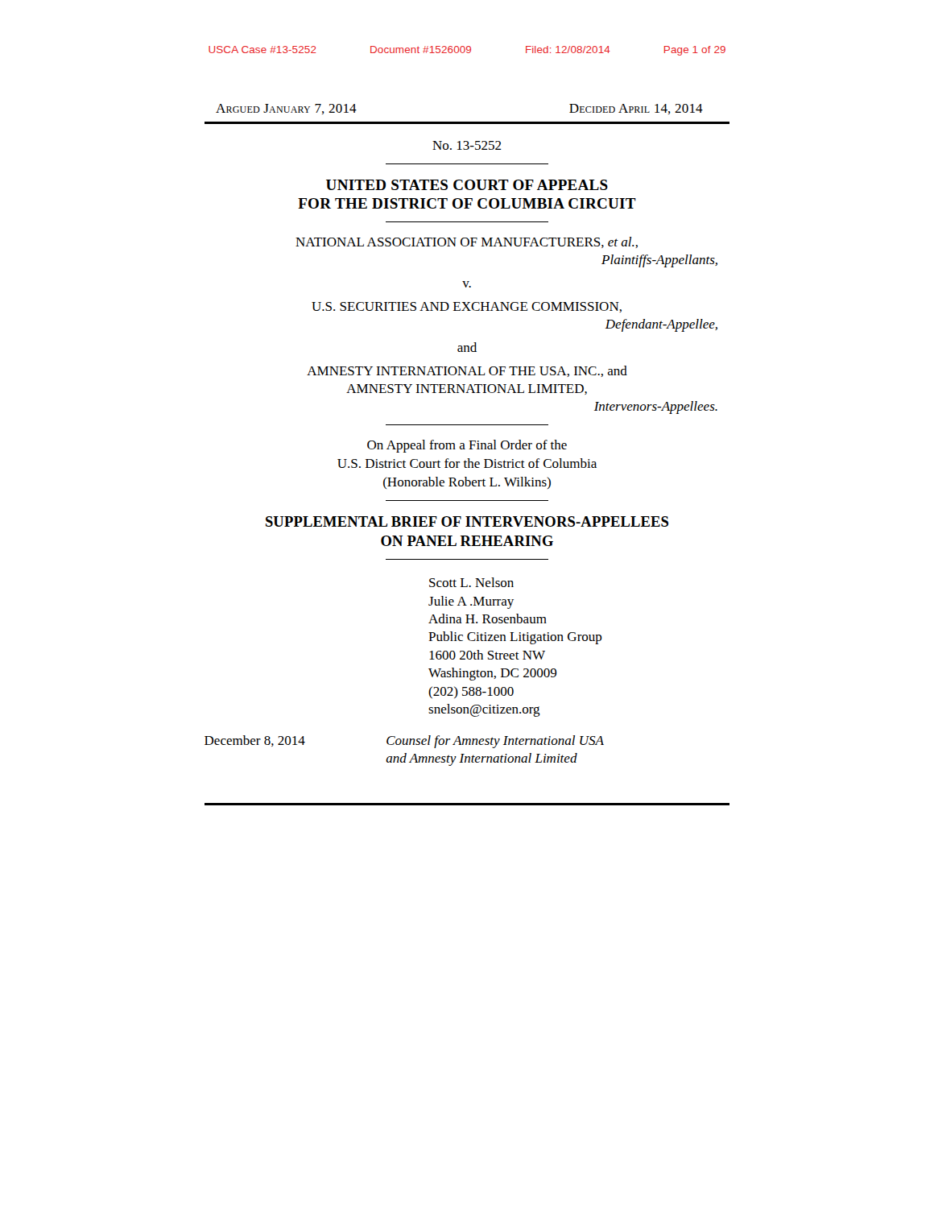USCA Case #13-5252 Document #1526009 Filed: 12/08/2014 Page 1 of 29
Argued January 7, 2014 Decided April 14, 2014
No. 13-5252
UNITED STATES COURT OF APPEALS
FOR THE DISTRICT OF COLUMBIA CIRCUIT
NATIONAL ASSOCIATION OF MANUFACTURERS, et al.,
Plaintiffs-Appellants,
v.
U.S. SECURITIES AND EXCHANGE COMMISSION,
Defendant-Appellee,
and
AMNESTY INTERNATIONAL OF THE USA, INC., and
AMNESTY INTERNATIONAL LIMITED,
Intervenors-Appellees.
On Appeal from a Final Order of the
U.S. District Court for the District of Columbia
(Honorable Robert L. Wilkins)
SUPPLEMENTAL BRIEF OF INTERVENORS-APPELLEES
ON PANEL REHEARING
Scott L. Nelson
Julie A .Murray
Adina H. Rosenbaum
Public Citizen Litigation Group
1600 20th Street NW
Washington, DC 20009
(202) 588-1000
snelson@citizen.org
December 8, 2014
Counsel for Amnesty International USA
and Amnesty International Limited